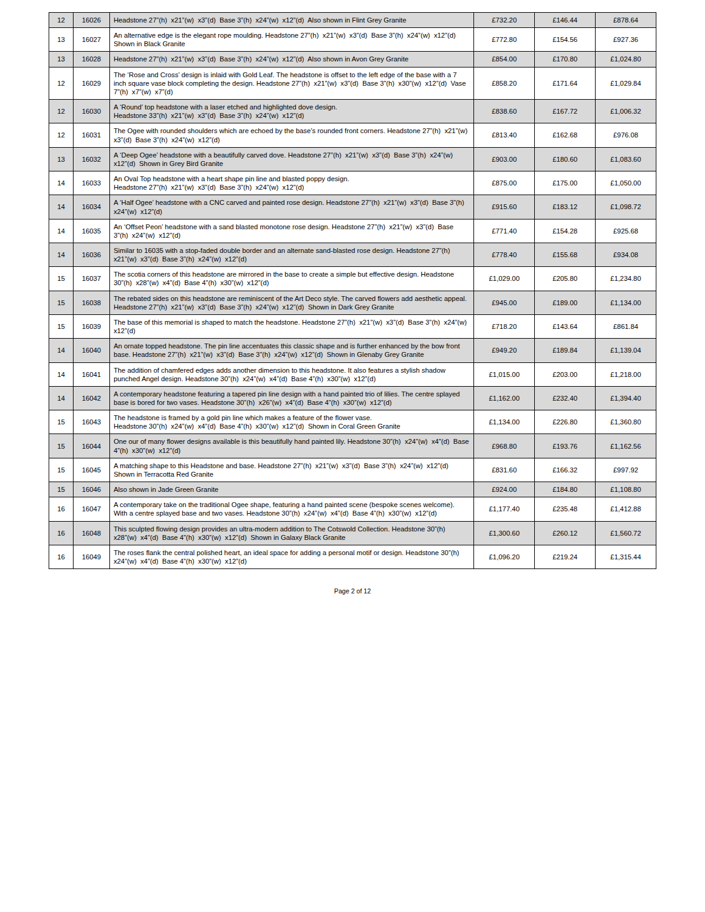| 12 | 16026 | Headstone 27”(h) x21”(w) x3”(d) Base 3”(h) x24”(w) x12”(d) Also shown in Flint Grey Granite | £732.20 | £146.44 | £878.64 |
| 13 | 16027 | An alternative edge is the elegant rope moulding. Headstone 27”(h) x21”(w) x3”(d) Base 3”(h) x24”(w) x12”(d) Shown in Black Granite | £772.80 | £154.56 | £927.36 |
| 13 | 16028 | Headstone 27”(h) x21”(w) x3”(d) Base 3”(h) x24”(w) x12”(d) Also shown in Avon Grey Granite | £854.00 | £170.80 | £1,024.80 |
| 12 | 16029 | The ‘Rose and Cross’ design is inlaid with Gold Leaf. The headstone is offset to the left edge of the base with a 7 inch square vase block completing the design. Headstone 27”(h) x21”(w) x3”(d) Base 3”(h) x30”(w) x12”(d) Vase 7”(h) x7”(w) x7”(d) | £858.20 | £171.64 | £1,029.84 |
| 12 | 16030 | A ‘Round’ top headstone with a laser etched and highlighted dove design. Headstone 33”(h) x21”(w) x3”(d) Base 3”(h) x24”(w) x12”(d) | £838.60 | £167.72 | £1,006.32 |
| 12 | 16031 | The Ogee with rounded shoulders which are echoed by the base’s rounded front corners. Headstone 27”(h) x21”(w) x3”(d) Base 3”(h) x24”(w) x12”(d) | £813.40 | £162.68 | £976.08 |
| 13 | 16032 | A ‘Deep Ogee’ headstone with a beautifully carved dove. Headstone 27”(h) x21”(w) x3”(d) Base 3”(h) x24”(w) x12”(d) Shown in Grey Bird Granite | £903.00 | £180.60 | £1,083.60 |
| 14 | 16033 | An Oval Top headstone with a heart shape pin line and blasted poppy design. Headstone 27”(h) x21”(w) x3”(d) Base 3”(h) x24”(w) x12”(d) | £875.00 | £175.00 | £1,050.00 |
| 14 | 16034 | A ‘Half Ogee’ headstone with a CNC carved and painted rose design. Headstone 27”(h) x21”(w) x3”(d) Base 3”(h) x24”(w) x12”(d) | £915.60 | £183.12 | £1,098.72 |
| 14 | 16035 | An ‘Offset Peon’ headstone with a sand blasted monotone rose design. Headstone 27”(h) x21”(w) x3”(d) Base 3”(h) x24”(w) x12”(d) | £771.40 | £154.28 | £925.68 |
| 14 | 16036 | Similar to 16035 with a stop-faded double border and an alternate sand-blasted rose design. Headstone 27”(h) x21”(w) x3”(d) Base 3”(h) x24”(w) x12”(d) | £778.40 | £155.68 | £934.08 |
| 15 | 16037 | The scotia corners of this headstone are mirrored in the base to create a simple but effective design. Headstone 30”(h) x28”(w) x4”(d) Base 4”(h) x30”(w) x12”(d) | £1,029.00 | £205.80 | £1,234.80 |
| 15 | 16038 | The rebated sides on this headstone are reminiscent of the Art Deco style. The carved flowers add aesthetic appeal. Headstone 27”(h) x21”(w) x3”(d) Base 3”(h) x24”(w) x12”(d) Shown in Dark Grey Granite | £945.00 | £189.00 | £1,134.00 |
| 15 | 16039 | The base of this memorial is shaped to match the headstone. Headstone 27”(h) x21”(w) x3”(d) Base 3”(h) x24”(w) x12”(d) | £718.20 | £143.64 | £861.84 |
| 14 | 16040 | An ornate topped headstone. The pin line accentuates this classic shape and is further enhanced by the bow front base. Headstone 27”(h) x21”(w) x3”(d) Base 3”(h) x24”(w) x12”(d) Shown in Glenaby Grey Granite | £949.20 | £189.84 | £1,139.04 |
| 14 | 16041 | The addition of chamfered edges adds another dimension to this headstone. It also features a stylish shadow punched Angel design. Headstone 30”(h) x24”(w) x4”(d) Base 4”(h) x30”(w) x12”(d) | £1,015.00 | £203.00 | £1,218.00 |
| 14 | 16042 | A contemporary headstone featuring a tapered pin line design with a hand painted trio of lilies. The centre splayed base is bored for two vases. Headstone 30”(h) x26”(w) x4”(d) Base 4”(h) x30”(w) x12”(d) | £1,162.00 | £232.40 | £1,394.40 |
| 15 | 16043 | The headstone is framed by a gold pin line which makes a feature of the flower vase. Headstone 30”(h) x24”(w) x4”(d) Base 4”(h) x30”(w) x12”(d) Shown in Coral Green Granite | £1,134.00 | £226.80 | £1,360.80 |
| 15 | 16044 | One our of many flower designs available is this beautifully hand painted lily. Headstone 30”(h) x24”(w) x4”(d) Base 4”(h) x30”(w) x12”(d) | £968.80 | £193.76 | £1,162.56 |
| 15 | 16045 | A matching shape to this Headstone and base. Headstone 27”(h) x21”(w) x3”(d) Base 3”(h) x24”(w) x12”(d) Shown in Terracotta Red Granite | £831.60 | £166.32 | £997.92 |
| 15 | 16046 | Also shown in Jade Green Granite | £924.00 | £184.80 | £1,108.80 |
| 16 | 16047 | A contemporary take on the traditional Ogee shape, featuring a hand painted scene (bespoke scenes welcome). With a centre splayed base and two vases. Headstone 30”(h) x24”(w) x4”(d) Base 4”(h) x30”(w) x12”(d) | £1,177.40 | £235.48 | £1,412.88 |
| 16 | 16048 | This sculpted flowing design provides an ultra-modern addition to The Cotswold Collection. Headstone 30”(h) x28”(w) x4”(d) Base 4”(h) x30”(w) x12”(d) Shown in Galaxy Black Granite | £1,300.60 | £260.12 | £1,560.72 |
| 16 | 16049 | The roses flank the central polished heart, an ideal space for adding a personal motif or design. Headstone 30”(h) x24”(w) x4”(d) Base 4”(h) x30”(w) x12”(d) | £1,096.20 | £219.24 | £1,315.44 |
Page 2 of 12